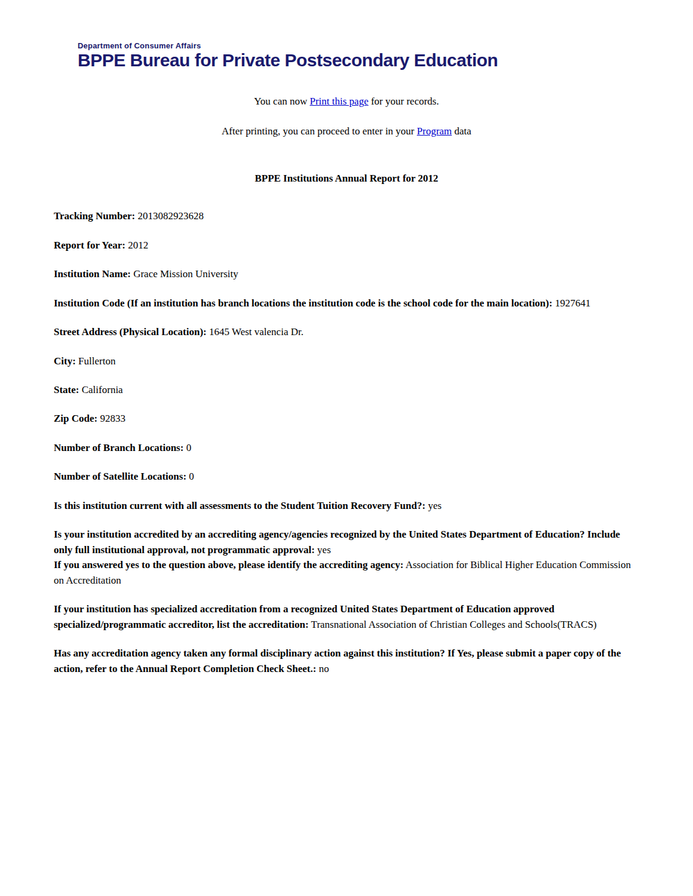Department of Consumer Affairs
BPPE Bureau for Private Postsecondary Education
You can now Print this page for your records.
After printing, you can proceed to enter in your Program data
BPPE Institutions Annual Report for 2012
Tracking Number: 2013082923628
Report for Year: 2012
Institution Name: Grace Mission University
Institution Code (If an institution has branch locations the institution code is the school code for the main location): 1927641
Street Address (Physical Location): 1645 West valencia Dr.
City: Fullerton
State: California
Zip Code: 92833
Number of Branch Locations: 0
Number of Satellite Locations: 0
Is this institution current with all assessments to the Student Tuition Recovery Fund?: yes
Is your institution accredited by an accrediting agency/agencies recognized by the United States Department of Education? Include only full institutional approval, not programmatic approval: yes
If you answered yes to the question above, please identify the accrediting agency: Association for Biblical Higher Education Commission on Accreditation
If your institution has specialized accreditation from a recognized United States Department of Education approved specialized/programmatic accreditor, list the accreditation: Transnational Association of Christian Colleges and Schools(TRACS)
Has any accreditation agency taken any formal disciplinary action against this institution? If Yes, please submit a paper copy of the action, refer to the Annual Report Completion Check Sheet.: no